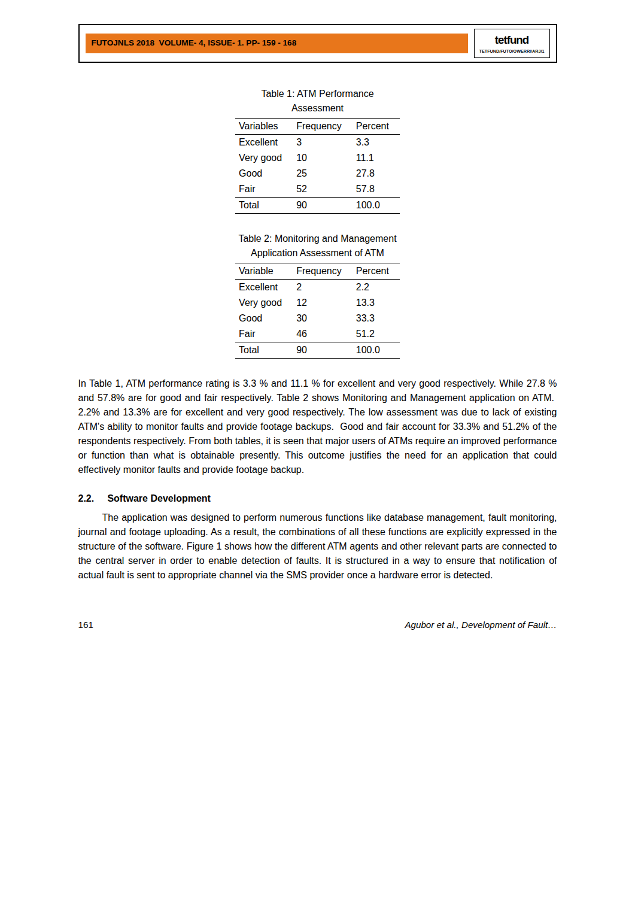FUTOJNLS 2018 VOLUME- 4, ISSUE- 1. PP- 159 - 168
tetfund TETFUND/FUTO/OWERRI/ARJ/1
Table 1: ATM Performance Assessment
| Variables | Frequency | Percent |
| --- | --- | --- |
| Excellent | 3 | 3.3 |
| Very good | 10 | 11.1 |
| Good | 25 | 27.8 |
| Fair | 52 | 57.8 |
| Total | 90 | 100.0 |
Table 2: Monitoring and Management Application Assessment of ATM
| Variable | Frequency | Percent |
| --- | --- | --- |
| Excellent | 2 | 2.2 |
| Very good | 12 | 13.3 |
| Good | 30 | 33.3 |
| Fair | 46 | 51.2 |
| Total | 90 | 100.0 |
In Table 1, ATM performance rating is 3.3 % and 11.1 % for excellent and very good respectively. While 27.8 % and 57.8% are for good and fair respectively. Table 2 shows Monitoring and Management application on ATM. 2.2% and 13.3% are for excellent and very good respectively. The low assessment was due to lack of existing ATM's ability to monitor faults and provide footage backups. Good and fair account for 33.3% and 51.2% of the respondents respectively. From both tables, it is seen that major users of ATMs require an improved performance or function than what is obtainable presently. This outcome justifies the need for an application that could effectively monitor faults and provide footage backup.
2.2. Software Development
The application was designed to perform numerous functions like database management, fault monitoring, journal and footage uploading. As a result, the combinations of all these functions are explicitly expressed in the structure of the software. Figure 1 shows how the different ATM agents and other relevant parts are connected to the central server in order to enable detection of faults. It is structured in a way to ensure that notification of actual fault is sent to appropriate channel via the SMS provider once a hardware error is detected.
161 Agubor et al., Development of Fault…